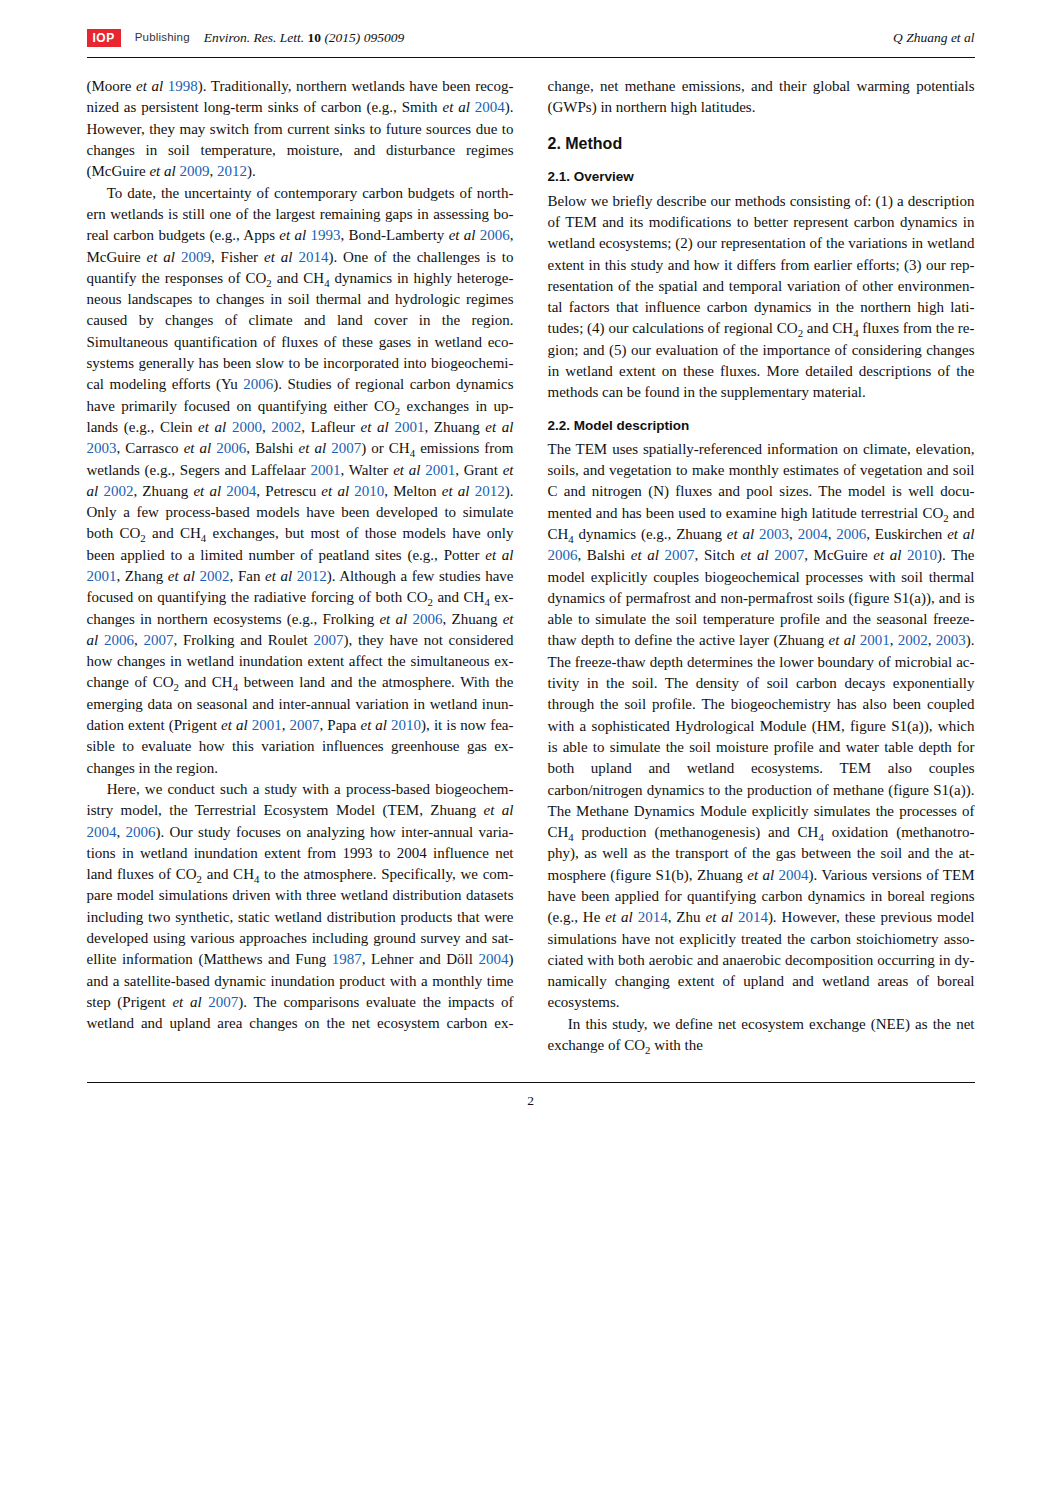IOP Publishing Environ. Res. Lett. 10 (2015) 095009
Q Zhuang et al
(Moore et al 1998). Traditionally, northern wetlands have been recognized as persistent long-term sinks of carbon (e.g., Smith et al 2004). However, they may switch from current sinks to future sources due to changes in soil temperature, moisture, and disturbance regimes (McGuire et al 2009, 2012).
To date, the uncertainty of contemporary carbon budgets of northern wetlands is still one of the largest remaining gaps in assessing boreal carbon budgets (e.g., Apps et al 1993, Bond-Lamberty et al 2006, McGuire et al 2009, Fisher et al 2014). One of the challenges is to quantify the responses of CO2 and CH4 dynamics in highly heterogeneous landscapes to changes in soil thermal and hydrologic regimes caused by changes of climate and land cover in the region. Simultaneous quantification of fluxes of these gases in wetland ecosystems generally has been slow to be incorporated into biogeochemical modeling efforts (Yu 2006). Studies of regional carbon dynamics have primarily focused on quantifying either CO2 exchanges in uplands (e.g., Clein et al 2000, 2002, Lafleur et al 2001, Zhuang et al 2003, Carrasco et al 2006, Balshi et al 2007) or CH4 emissions from wetlands (e.g., Segers and Laffelaar 2001, Walter et al 2001, Grant et al 2002, Zhuang et al 2004, Petrescu et al 2010, Melton et al 2012). Only a few process-based models have been developed to simulate both CO2 and CH4 exchanges, but most of those models have only been applied to a limited number of peatland sites (e.g., Potter et al 2001, Zhang et al 2002, Fan et al 2012). Although a few studies have focused on quantifying the radiative forcing of both CO2 and CH4 exchanges in northern ecosystems (e.g., Frolking et al 2006, Zhuang et al 2006, 2007, Frolking and Roulet 2007), they have not considered how changes in wetland inundation extent affect the simultaneous exchange of CO2 and CH4 between land and the atmosphere. With the emerging data on seasonal and inter-annual variation in wetland inundation extent (Prigent et al 2001, 2007, Papa et al 2010), it is now feasible to evaluate how this variation influences greenhouse gas exchanges in the region.
Here, we conduct such a study with a process-based biogeochemistry model, the Terrestrial Ecosystem Model (TEM, Zhuang et al 2004, 2006). Our study focuses on analyzing how inter-annual variations in wetland inundation extent from 1993 to 2004 influence net land fluxes of CO2 and CH4 to the atmosphere. Specifically, we compare model simulations driven with three wetland distribution datasets including two synthetic, static wetland distribution products that were developed using various approaches including ground survey and satellite information (Matthews and Fung 1987, Lehner and Döll 2004) and a satellite-based dynamic inundation product with a monthly time step (Prigent et al 2007). The comparisons evaluate the impacts of wetland and upland area changes on the net ecosystem carbon exchange, net methane emissions, and their global warming potentials (GWPs) in northern high latitudes.
2. Method
2.1. Overview
Below we briefly describe our methods consisting of: (1) a description of TEM and its modifications to better represent carbon dynamics in wetland ecosystems; (2) our representation of the variations in wetland extent in this study and how it differs from earlier efforts; (3) our representation of the spatial and temporal variation of other environmental factors that influence carbon dynamics in the northern high latitudes; (4) our calculations of regional CO2 and CH4 fluxes from the region; and (5) our evaluation of the importance of considering changes in wetland extent on these fluxes. More detailed descriptions of the methods can be found in the supplementary material.
2.2. Model description
The TEM uses spatially-referenced information on climate, elevation, soils, and vegetation to make monthly estimates of vegetation and soil C and nitrogen (N) fluxes and pool sizes. The model is well documented and has been used to examine high latitude terrestrial CO2 and CH4 dynamics (e.g., Zhuang et al 2003, 2004, 2006, Euskirchen et al 2006, Balshi et al 2007, Sitch et al 2007, McGuire et al 2010). The model explicitly couples biogeochemical processes with soil thermal dynamics of permafrost and non-permafrost soils (figure S1(a)), and is able to simulate the soil temperature profile and the seasonal freeze-thaw depth to define the active layer (Zhuang et al 2001, 2002, 2003). The freeze-thaw depth determines the lower boundary of microbial activity in the soil. The density of soil carbon decays exponentially through the soil profile. The biogeochemistry has also been coupled with a sophisticated Hydrological Module (HM, figure S1(a)), which is able to simulate the soil moisture profile and water table depth for both upland and wetland ecosystems. TEM also couples carbon/nitrogen dynamics to the production of methane (figure S1(a)). The Methane Dynamics Module explicitly simulates the processes of CH4 production (methanogenesis) and CH4 oxidation (methanotrophy), as well as the transport of the gas between the soil and the atmosphere (figure S1(b), Zhuang et al 2004). Various versions of TEM have been applied for quantifying carbon dynamics in boreal regions (e.g., He et al 2014, Zhu et al 2014). However, these previous model simulations have not explicitly treated the carbon stoichiometry associated with both aerobic and anaerobic decomposition occurring in dynamically changing extent of upland and wetland areas of boreal ecosystems.
In this study, we define net ecosystem exchange (NEE) as the net exchange of CO2 with the
2